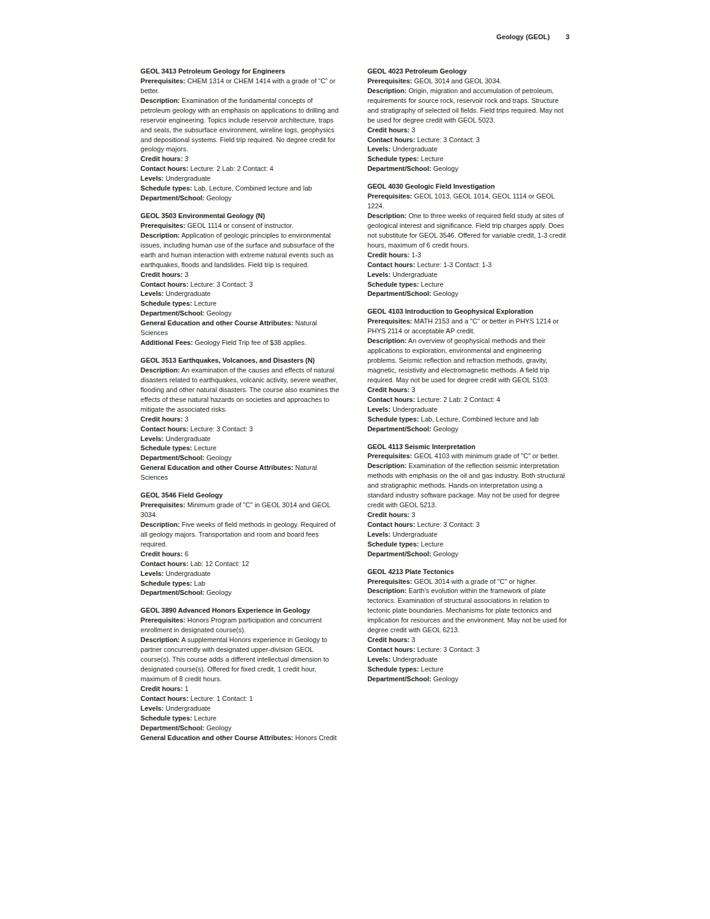Geology (GEOL)3
GEOL 3413 Petroleum Geology for Engineers
Prerequisites: CHEM 1314 or CHEM 1414 with a grade of “C” or better.
Description: Examination of the fundamental concepts of petroleum geology with an emphasis on applications to drilling and reservoir engineering. Topics include reservoir architecture, traps and seals, the subsurface environment, wireline logs, geophysics and depositional systems. Field trip required. No degree credit for geology majors.
Credit hours: 3
Contact hours: Lecture: 2 Lab: 2 Contact: 4
Levels: Undergraduate
Schedule types: Lab, Lecture, Combined lecture and lab
Department/School: Geology
GEOL 3503 Environmental Geology (N)
Prerequisites: GEOL 1114 or consent of instructor.
Description: Application of geologic principles to environmental issues, including human use of the surface and subsurface of the earth and human interaction with extreme natural events such as earthquakes, floods and landslides. Field trip is required.
Credit hours: 3
Contact hours: Lecture: 3 Contact: 3
Levels: Undergraduate
Schedule types: Lecture
Department/School: Geology
General Education and other Course Attributes: Natural Sciences
Additional Fees: Geology Field Trip fee of $38 applies.
GEOL 3513 Earthquakes, Volcanoes, and Disasters (N)
Description: An examination of the causes and effects of natural disasters related to earthquakes, volcanic activity, severe weather, flooding and other natural disasters. The course also examines the effects of these natural hazards on societies and approaches to mitigate the associated risks.
Credit hours: 3
Contact hours: Lecture: 3 Contact: 3
Levels: Undergraduate
Schedule types: Lecture
Department/School: Geology
General Education and other Course Attributes: Natural Sciences
GEOL 3546 Field Geology
Prerequisites: Minimum grade of "C" in GEOL 3014 and GEOL 3034.
Description: Five weeks of field methods in geology. Required of all geology majors. Transportation and room and board fees required.
Credit hours: 6
Contact hours: Lab: 12 Contact: 12
Levels: Undergraduate
Schedule types: Lab
Department/School: Geology
GEOL 3890 Advanced Honors Experience in Geology
Prerequisites: Honors Program participation and concurrent enrollment in designated course(s).
Description: A supplemental Honors experience in Geology to partner concurrently with designated upper-division GEOL course(s). This course adds a different intellectual dimension to designated course(s). Offered for fixed credit, 1 credit hour, maximum of 8 credit hours.
Credit hours: 1
Contact hours: Lecture: 1 Contact: 1
Levels: Undergraduate
Schedule types: Lecture
Department/School: Geology
General Education and other Course Attributes: Honors Credit
GEOL 4023 Petroleum Geology
Prerequisites: GEOL 3014 and GEOL 3034.
Description: Origin, migration and accumulation of petroleum, requirements for source rock, reservoir rock and traps. Structure and stratigraphy of selected oil fields. Field trips required. May not be used for degree credit with GEOL 5023.
Credit hours: 3
Contact hours: Lecture: 3 Contact: 3
Levels: Undergraduate
Schedule types: Lecture
Department/School: Geology
GEOL 4030 Geologic Field Investigation
Prerequisites: GEOL 1013, GEOL 1014, GEOL 1114 or GEOL 1224.
Description: One to three weeks of required field study at sites of geological interest and significance. Field trip charges apply. Does not substitute for GEOL 3546. Offered for variable credit, 1-3 credit hours, maximum of 6 credit hours.
Credit hours: 1-3
Contact hours: Lecture: 1-3 Contact: 1-3
Levels: Undergraduate
Schedule types: Lecture
Department/School: Geology
GEOL 4103 Introduction to Geophysical Exploration
Prerequisites: MATH 2153 and a "C" or better in PHYS 1214 or PHYS 2114 or acceptable AP credit.
Description: An overview of geophysical methods and their applications to exploration, environmental and engineering problems. Seismic reflection and refraction methods, gravity, magnetic, resistivity and electromagnetic methods. A field trip required. May not be used for degree credit with GEOL 5103.
Credit hours: 3
Contact hours: Lecture: 2 Lab: 2 Contact: 4
Levels: Undergraduate
Schedule types: Lab, Lecture, Combined lecture and lab
Department/School: Geology
GEOL 4113 Seismic Interpretation
Prerequisites: GEOL 4103 with minimum grade of "C" or better.
Description: Examination of the reflection seismic interpretation methods with emphasis on the oil and gas industry. Both structural and stratigraphic methods. Hands-on interpretation using a standard industry software package. May not be used for degree credit with GEOL 5213.
Credit hours: 3
Contact hours: Lecture: 3 Contact: 3
Levels: Undergraduate
Schedule types: Lecture
Department/School: Geology
GEOL 4213 Plate Tectonics
Prerequisites: GEOL 3014 with a grade of "C" or higher.
Description: Earth's evolution within the framework of plate tectonics. Examination of structural associations in relation to tectonic plate boundaries. Mechanisms for plate tectonics and implication for resources and the environment. May not be used for degree credit with GEOL 6213.
Credit hours: 3
Contact hours: Lecture: 3 Contact: 3
Levels: Undergraduate
Schedule types: Lecture
Department/School: Geology